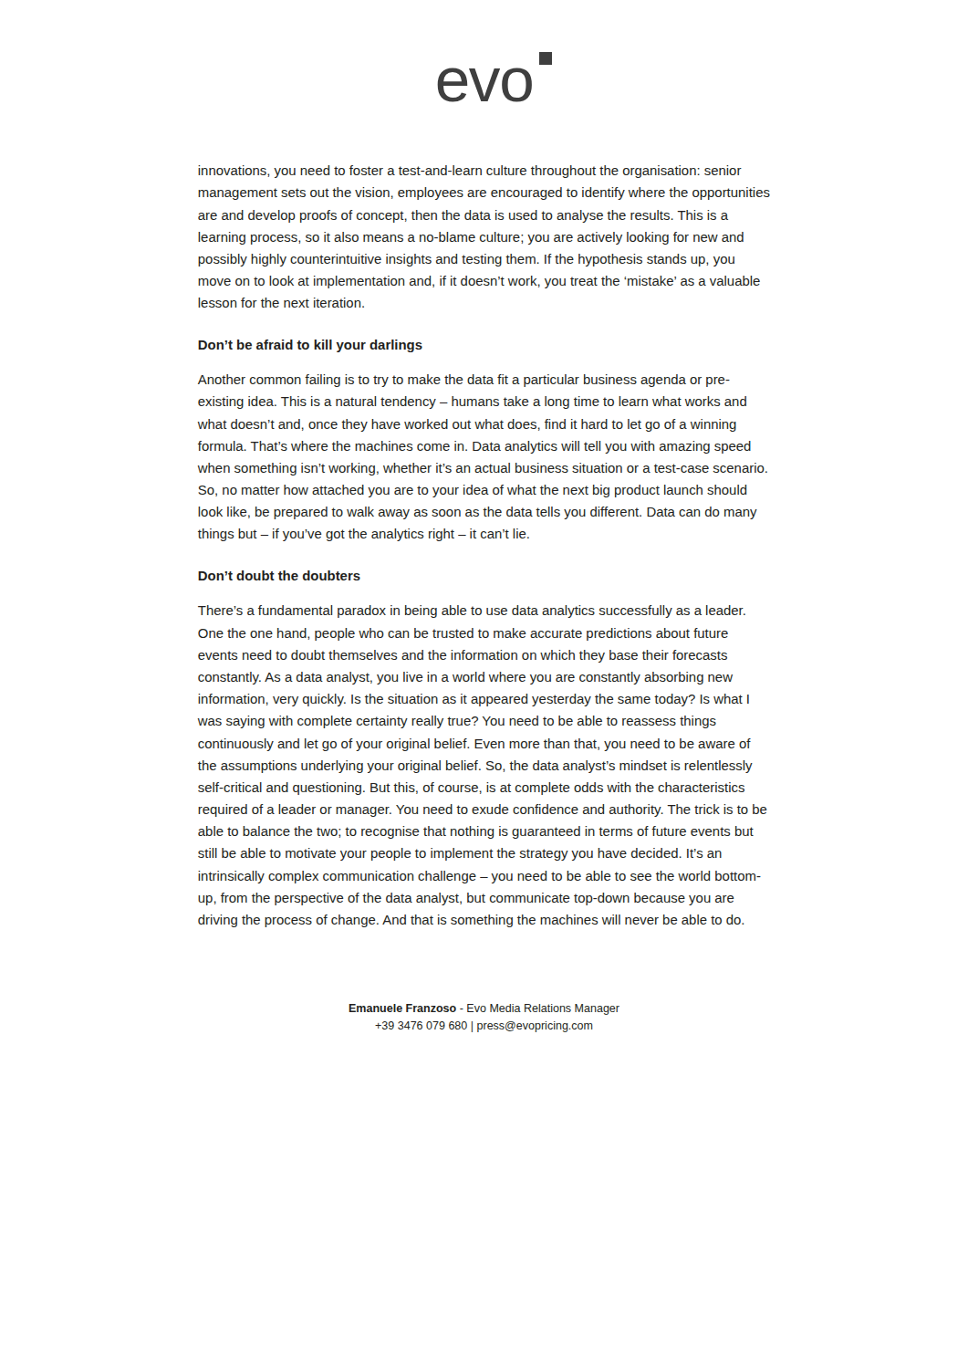evo
innovations, you need to foster a test-and-learn culture throughout the organisation: senior management sets out the vision, employees are encouraged to identify where the opportunities are and develop proofs of concept, then the data is used to analyse the results. This is a learning process, so it also means a no-blame culture; you are actively looking for new and possibly highly counterintuitive insights and testing them. If the hypothesis stands up, you move on to look at implementation and, if it doesn’t work, you treat the ‘mistake’ as a valuable lesson for the next iteration.
Don’t be afraid to kill your darlings
Another common failing is to try to make the data fit a particular business agenda or pre-existing idea. This is a natural tendency – humans take a long time to learn what works and what doesn’t and, once they have worked out what does, find it hard to let go of a winning formula. That’s where the machines come in. Data analytics will tell you with amazing speed when something isn’t working, whether it’s an actual business situation or a test-case scenario. So, no matter how attached you are to your idea of what the next big product launch should look like, be prepared to walk away as soon as the data tells you different. Data can do many things but – if you’ve got the analytics right – it can’t lie.
Don’t doubt the doubters
There’s a fundamental paradox in being able to use data analytics successfully as a leader. One the one hand, people who can be trusted to make accurate predictions about future events need to doubt themselves and the information on which they base their forecasts constantly. As a data analyst, you live in a world where you are constantly absorbing new information, very quickly. Is the situation as it appeared yesterday the same today? Is what I was saying with complete certainty really true? You need to be able to reassess things continuously and let go of your original belief. Even more than that, you need to be aware of the assumptions underlying your original belief. So, the data analyst’s mindset is relentlessly self-critical and questioning. But this, of course, is at complete odds with the characteristics required of a leader or manager. You need to exude confidence and authority. The trick is to be able to balance the two; to recognise that nothing is guaranteed in terms of future events but still be able to motivate your people to implement the strategy you have decided. It’s an intrinsically complex communication challenge – you need to be able to see the world bottom-up, from the perspective of the data analyst, but communicate top-down because you are driving the process of change. And that is something the machines will never be able to do.
Emanuele Franzoso - Evo Media Relations Manager
+39 3476 079 680 | press@evopricing.com